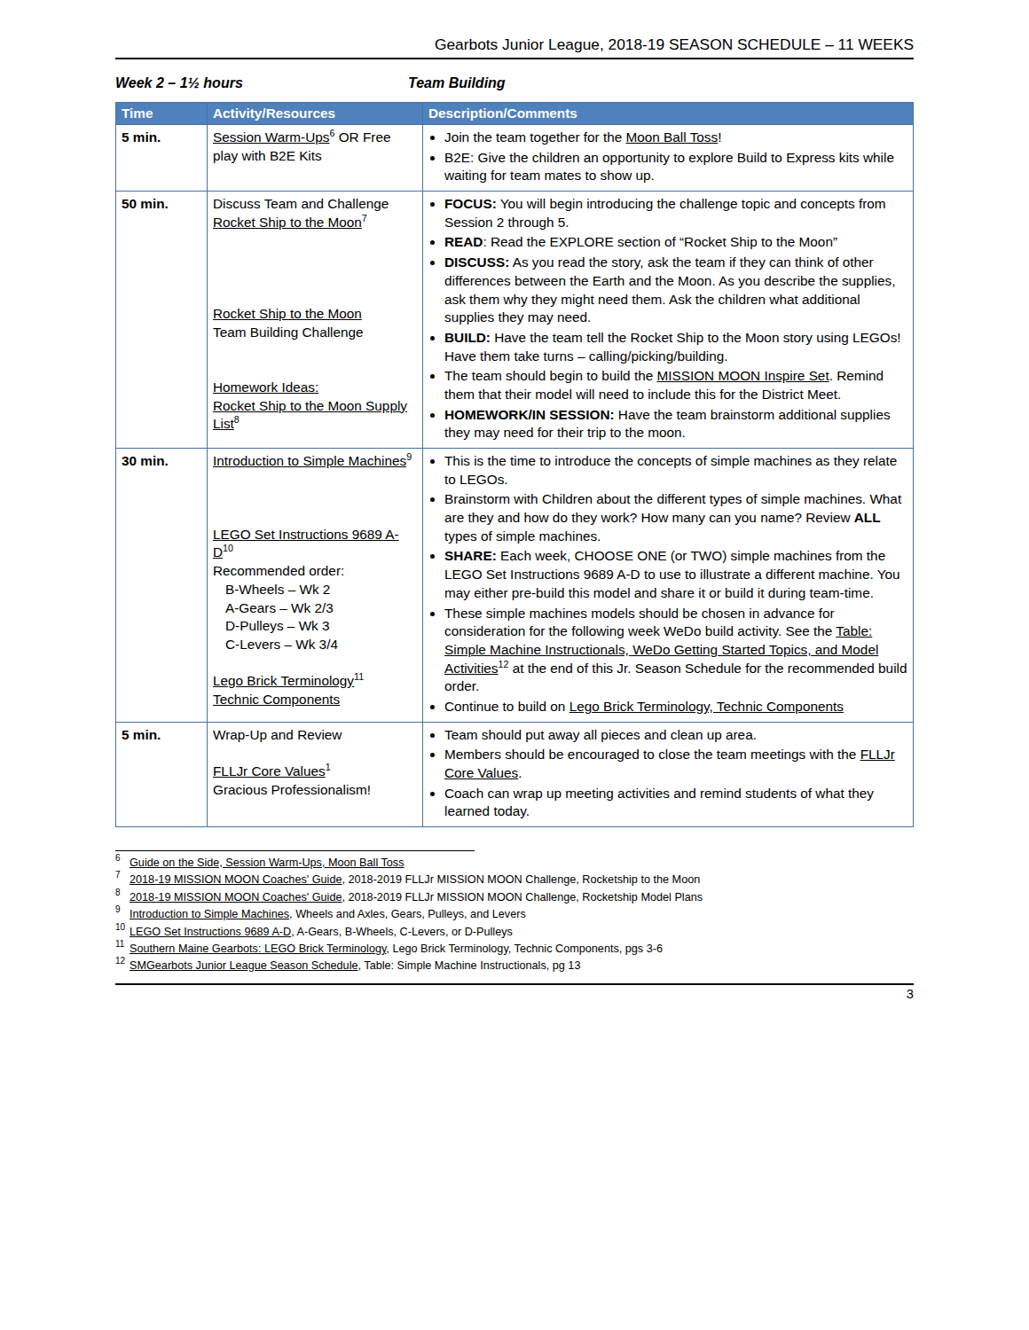Gearbots Junior League, 2018-19 SEASON SCHEDULE – 11 WEEKS
Week 2 – 1½ hours
Team Building
| Time | Activity/Resources | Description/Comments |
| --- | --- | --- |
| 5 min. | Session Warm-Ups 6 OR Free play with B2E Kits | Join the team together for the Moon Ball Toss ! B2E: Give the children an opportunity to explore Build to Express kits while waiting for team mates to show up. |
| 50 min. | Discuss Team and Challenge Rocket Ship to the Moon 7 Rocket Ship to the Moon Team Building Challenge Homework Ideas: Rocket Ship to the Moon Supply List 8 | FOCUS: You will begin introducing the challenge topic and concepts from Session 2 through 5. READ : Read the EXPLORE section of “Rocket Ship to the Moon” DISCUSS: As you read the story, ask the team if they can think of other differences between the Earth and the Moon. As you describe the supplies, ask them why they might need them. Ask the children what additional supplies they may need. BUILD: Have the team tell the Rocket Ship to the Moon story using LEGOs! Have them take turns – calling/picking/building. The team should begin to build the MISSION MOON Inspire Set . Remind them that their model will need to include this for the District Meet. HOMEWORK/IN SESSION: Have the team brainstorm additional supplies they may need for their trip to the moon. |
| 30 min. | Introduction to Simple Machines 9 LEGO Set Instructions 9689 A-D 10 Recommended order: B-Wheels – Wk 2 A-Gears – Wk 2/3 D-Pulleys – Wk 3 C-Levers – Wk 3/4 Lego Brick Terminology 11 Technic Components | This is the time to introduce the concepts of simple machines as they relate to LEGOs. Brainstorm with Children about the different types of simple machines. What are they and how do they work? How many can you name? Review ALL types of simple machines. SHARE: Each week, CHOOSE ONE (or TWO) simple machines from the LEGO Set Instructions 9689 A-D to use to illustrate a different machine. You may either pre-build this model and share it or build it during team-time. These simple machines models should be chosen in advance for consideration for the following week WeDo build activity. See the Table: Simple Machine Instructionals, WeDo Getting Started Topics, and Model Activities 12 at the end of this Jr. Season Schedule for the recommended build order. Continue to build on Lego Brick Terminology, Technic Components |
| 5 min. | Wrap-Up and Review FLLJr Core Values 1 Gracious Professionalism! | Team should put away all pieces and clean up area. Members should be encouraged to close the team meetings with the FLLJr Core Values . Coach can wrap up meeting activities and remind students of what they learned today. |
Guide on the Side, Session Warm-Ups, Moon Ball Toss
2018-19 MISSION MOON Coaches' Guide, 2018-2019 FLLJr MISSION MOON Challenge, Rocketship to the Moon
2018-19 MISSION MOON Coaches' Guide, 2018-2019 FLLJr MISSION MOON Challenge, Rocketship Model Plans
Introduction to Simple Machines, Wheels and Axles, Gears, Pulleys, and Levers
LEGO Set Instructions 9689 A-D, A-Gears, B-Wheels, C-Levers, or D-Pulleys
Southern Maine Gearbots: LEGO Brick Terminology, Lego Brick Terminology, Technic Components, pgs 3-6
SMGearbots Junior League Season Schedule, Table: Simple Machine Instructionals, pg 13
3